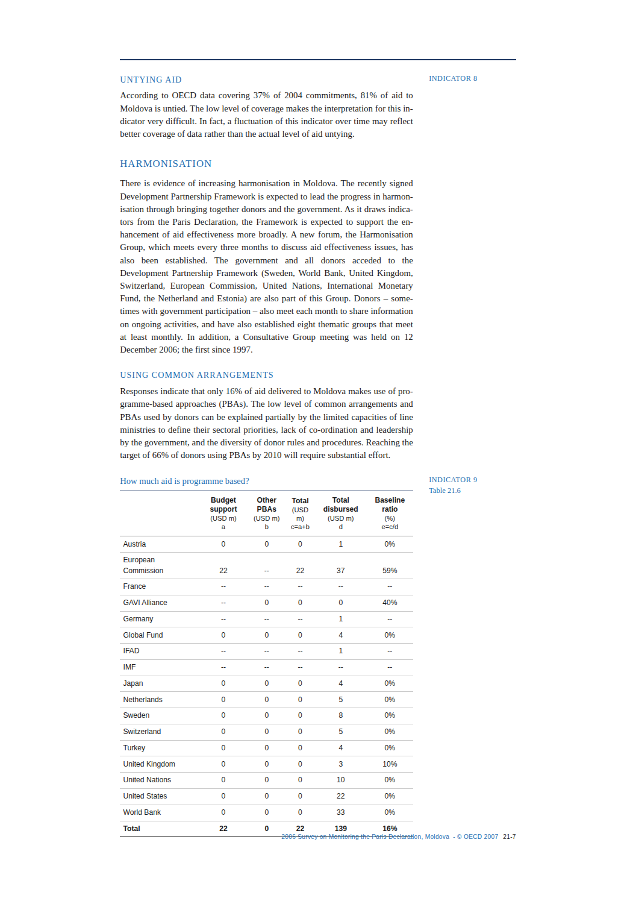Untying aid
According to OECD data covering 37% of 2004 commitments, 81% of aid to Moldova is untied. The low level of coverage makes the interpretation for this indicator very difficult. In fact, a fluctuation of this indicator over time may reflect better coverage of data rather than the actual level of aid untying.
Harmonisation
There is evidence of increasing harmonisation in Moldova. The recently signed Development Partnership Framework is expected to lead the progress in harmonisation through bringing together donors and the government. As it draws indicators from the Paris Declaration, the Framework is expected to support the enhancement of aid effectiveness more broadly. A new forum, the Harmonisation Group, which meets every three months to discuss aid effectiveness issues, has also been established. The government and all donors acceded to the Development Partnership Framework (Sweden, World Bank, United Kingdom, Switzerland, European Commission, United Nations, International Monetary Fund, the Netherland and Estonia) are also part of this Group. Donors – sometimes with government participation – also meet each month to share information on ongoing activities, and have also established eight thematic groups that meet at least monthly. In addition, a Consultative Group meeting was held on 12 December 2006; the first since 1997.
Using common arrangements
Responses indicate that only 16% of aid delivered to Moldova makes use of programme-based approaches (PBAs). The low level of common arrangements and PBAs used by donors can be explained partially by the limited capacities of line ministries to define their sectoral priorities, lack of co-ordination and leadership by the government, and the diversity of donor rules and procedures. Reaching the target of 66% of donors using PBAs by 2010 will require substantial effort.
Indicator 8
Indicator 9Table 21.6
How much aid is programme based?
| | Budget support (USD m) a | Other PBAs (USD m) b | Total (USD m) c=a+b | Total disbursed (USD m) d | Baseline ratio (%) e=c/d |
| --- | --- | --- | --- | --- | --- |
| Austria | 0 | 0 | 0 | 1 | 0% |
| European Commission | 22 | -- | 22 | 37 | 59% |
| France | -- | -- | -- | -- | -- |
| GAVI Alliance | -- | 0 | 0 | 0 | 40% |
| Germany | -- | -- | -- | 1 | -- |
| Global Fund | 0 | 0 | 0 | 4 | 0% |
| IFAD | -- | -- | -- | 1 | -- |
| IMF | -- | -- | -- | -- | -- |
| Japan | 0 | 0 | 0 | 4 | 0% |
| Netherlands | 0 | 0 | 0 | 5 | 0% |
| Sweden | 0 | 0 | 0 | 8 | 0% |
| Switzerland | 0 | 0 | 0 | 5 | 0% |
| Turkey | 0 | 0 | 0 | 4 | 0% |
| United Kingdom | 0 | 0 | 0 | 3 | 10% |
| United Nations | 0 | 0 | 0 | 10 | 0% |
| United States | 0 | 0 | 0 | 22 | 0% |
| World Bank | 0 | 0 | 0 | 33 | 0% |
| Total | 22 | 0 | 22 | 139 | 16% |
2006 Survey on Monitoring the Paris Declaration, Moldova - © OECD 200721-7